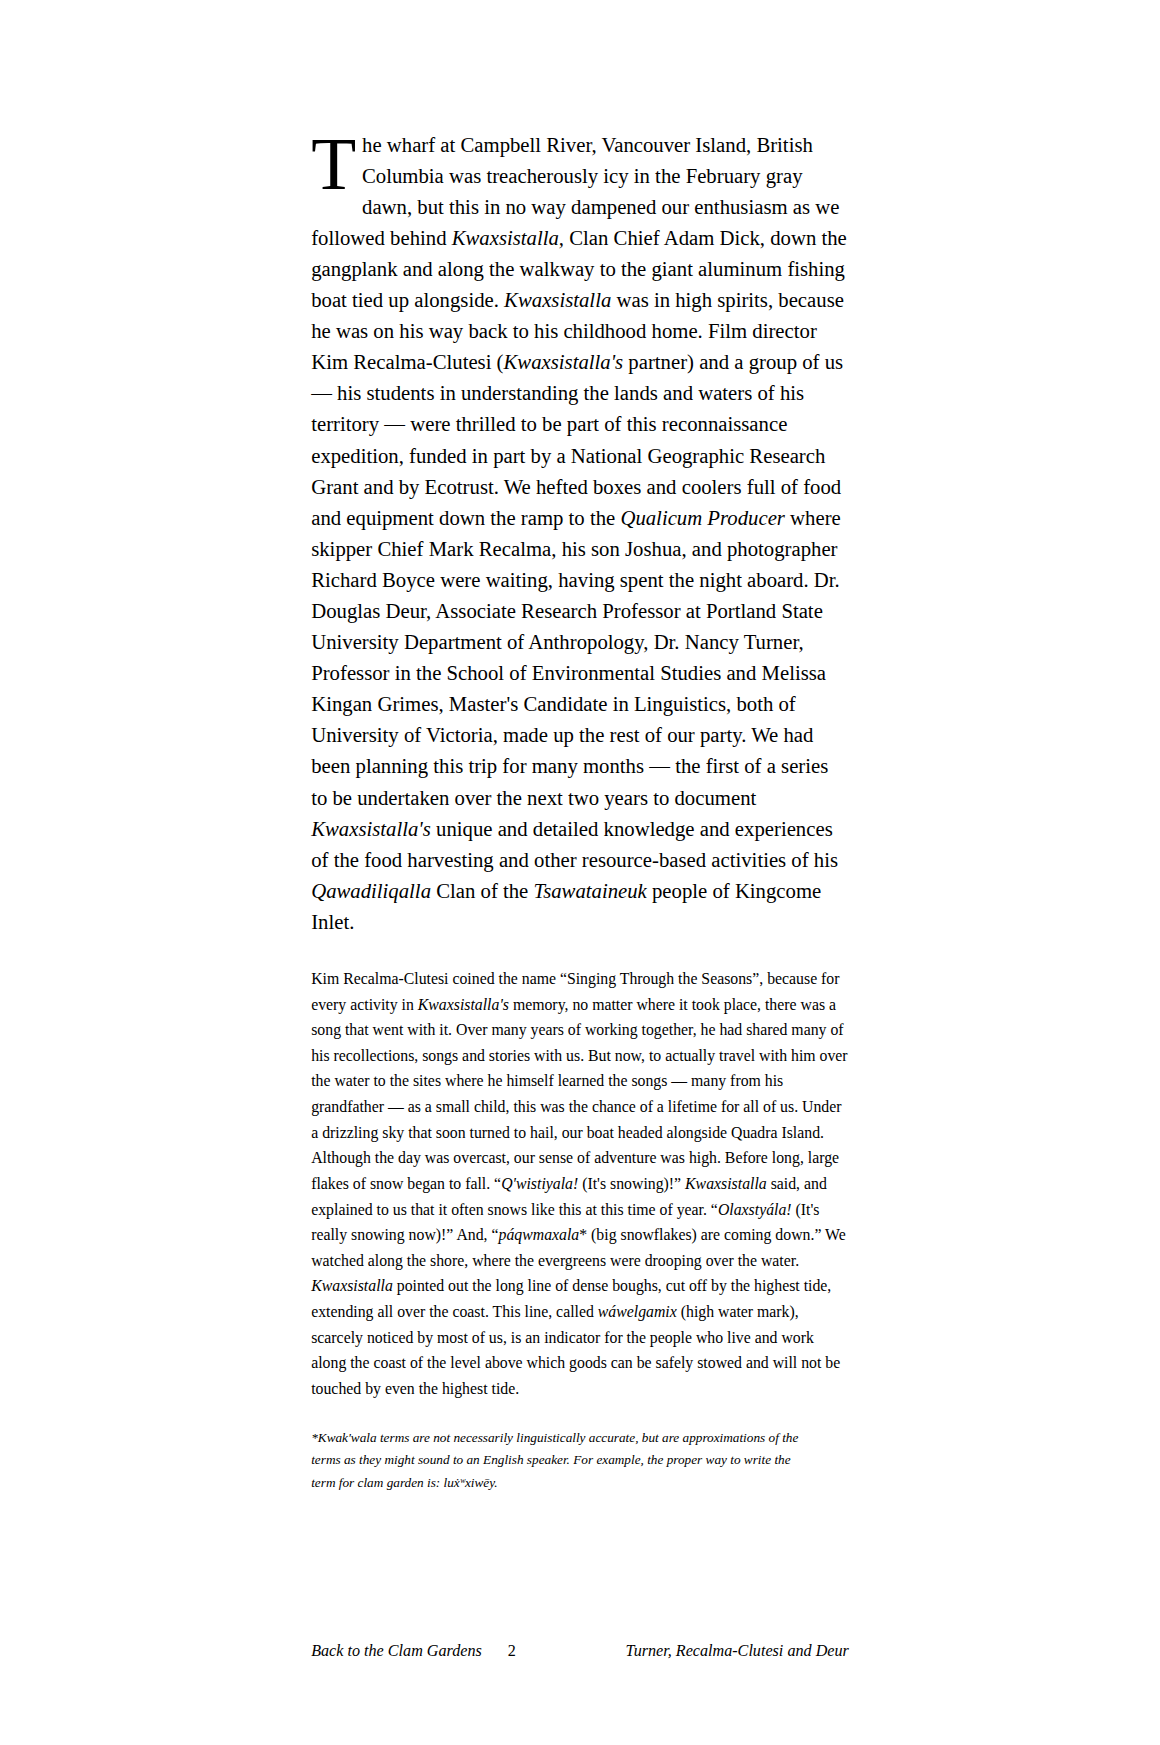The wharf at Campbell River, Vancouver Island, British Columbia was treacherously icy in the February gray dawn, but this in no way dampened our enthusiasm as we followed behind Kwaxsistalla, Clan Chief Adam Dick, down the gangplank and along the walkway to the giant aluminum fishing boat tied up alongside. Kwaxsistalla was in high spirits, because he was on his way back to his childhood home. Film director Kim Recalma-Clutesi (Kwaxsistalla's partner) and a group of us — his students in understanding the lands and waters of his territory — were thrilled to be part of this reconnaissance expedition, funded in part by a National Geographic Research Grant and by Ecotrust. We hefted boxes and coolers full of food and equipment down the ramp to the Qualicum Producer where skipper Chief Mark Recalma, his son Joshua, and photographer Richard Boyce were waiting, having spent the night aboard. Dr. Douglas Deur, Associate Research Professor at Portland State University Department of Anthropology, Dr. Nancy Turner, Professor in the School of Environmental Studies and Melissa Kingan Grimes, Master's Candidate in Linguistics, both of University of Victoria, made up the rest of our party. We had been planning this trip for many months — the first of a series to be undertaken over the next two years to document Kwaxsistalla's unique and detailed knowledge and experiences of the food harvesting and other resource-based activities of his Qawadiliqalla Clan of the Tsawataineuk people of Kingcome Inlet.
Kim Recalma-Clutesi coined the name “Singing Through the Seasons”, because for every activity in Kwaxsistalla's memory, no matter where it took place, there was a song that went with it. Over many years of working together, he had shared many of his recollections, songs and stories with us. But now, to actually travel with him over the water to the sites where he himself learned the songs — many from his grandfather — as a small child, this was the chance of a lifetime for all of us. Under a drizzling sky that soon turned to hail, our boat headed alongside Quadra Island. Although the day was overcast, our sense of adventure was high. Before long, large flakes of snow began to fall. “Q'wistiyala! (It's snowing)!” Kwaxsistalla said, and explained to us that it often snows like this at this time of year. “Olaxstyála! (It's really snowing now)!” And, “páqwmaxala* (big snowflakes) are coming down.” We watched along the shore, where the evergreens were drooping over the water. Kwaxsistalla pointed out the long line of dense boughs, cut off by the highest tide, extending all over the coast. This line, called wáwelgamix (high water mark), scarcely noticed by most of us, is an indicator for the people who live and work along the coast of the level above which goods can be safely stowed and will not be touched by even the highest tide.
*Kwak'wala terms are not necessarily linguistically accurate, but are approximations of the terms as they might sound to an English speaker. For example, the proper way to write the term for clam garden is: luẋʷxiwēy.
Back to the Clam Gardens 2 Turner, Recalma-Clutesi and Deur